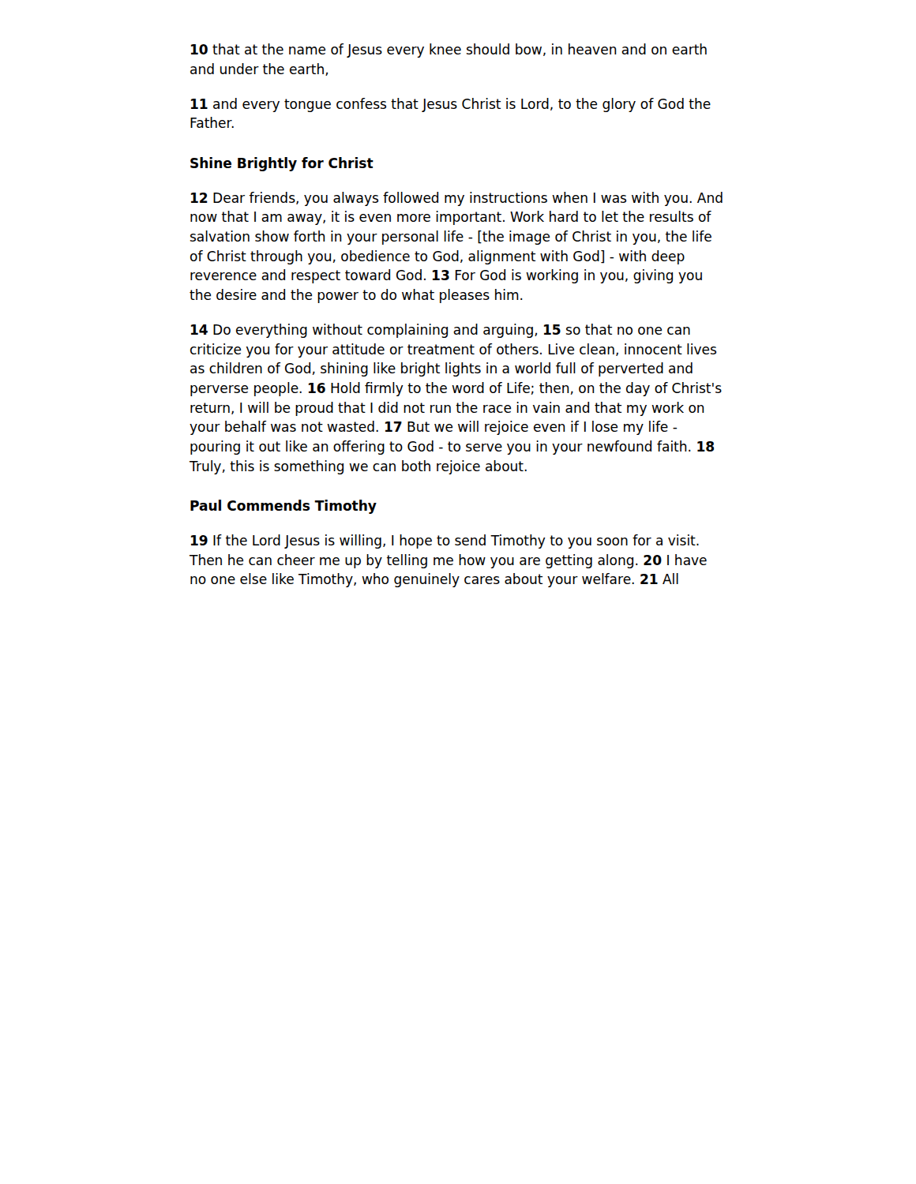10 that at the name of Jesus every knee should bow, in heaven and on earth and under the earth,
11 and every tongue confess that Jesus Christ is Lord, to the glory of God the Father.
Shine Brightly for Christ
12 Dear friends, you always followed my instructions when I was with you. And now that I am away, it is even more important. Work hard to let the results of salvation show forth in your personal life - [the image of Christ in you, the life of Christ through you, obedience to God, alignment with God] - with deep reverence and respect toward God. 13 For God is working in you, giving you the desire and the power to do what pleases him.
14 Do everything without complaining and arguing, 15 so that no one can criticize you for your attitude or treatment of others. Live clean, innocent lives as children of God, shining like bright lights in a world full of perverted and perverse people. 16 Hold firmly to the word of Life; then, on the day of Christ's return, I will be proud that I did not run the race in vain and that my work on your behalf was not wasted. 17 But we will rejoice even if I lose my life - pouring it out like an offering to God - to serve you in your newfound faith. 18 Truly, this is something we can both rejoice about.
Paul Commends Timothy
19 If the Lord Jesus is willing, I hope to send Timothy to you soon for a visit. Then he can cheer me up by telling me how you are getting along. 20 I have no one else like Timothy, who genuinely cares about your welfare. 21 All